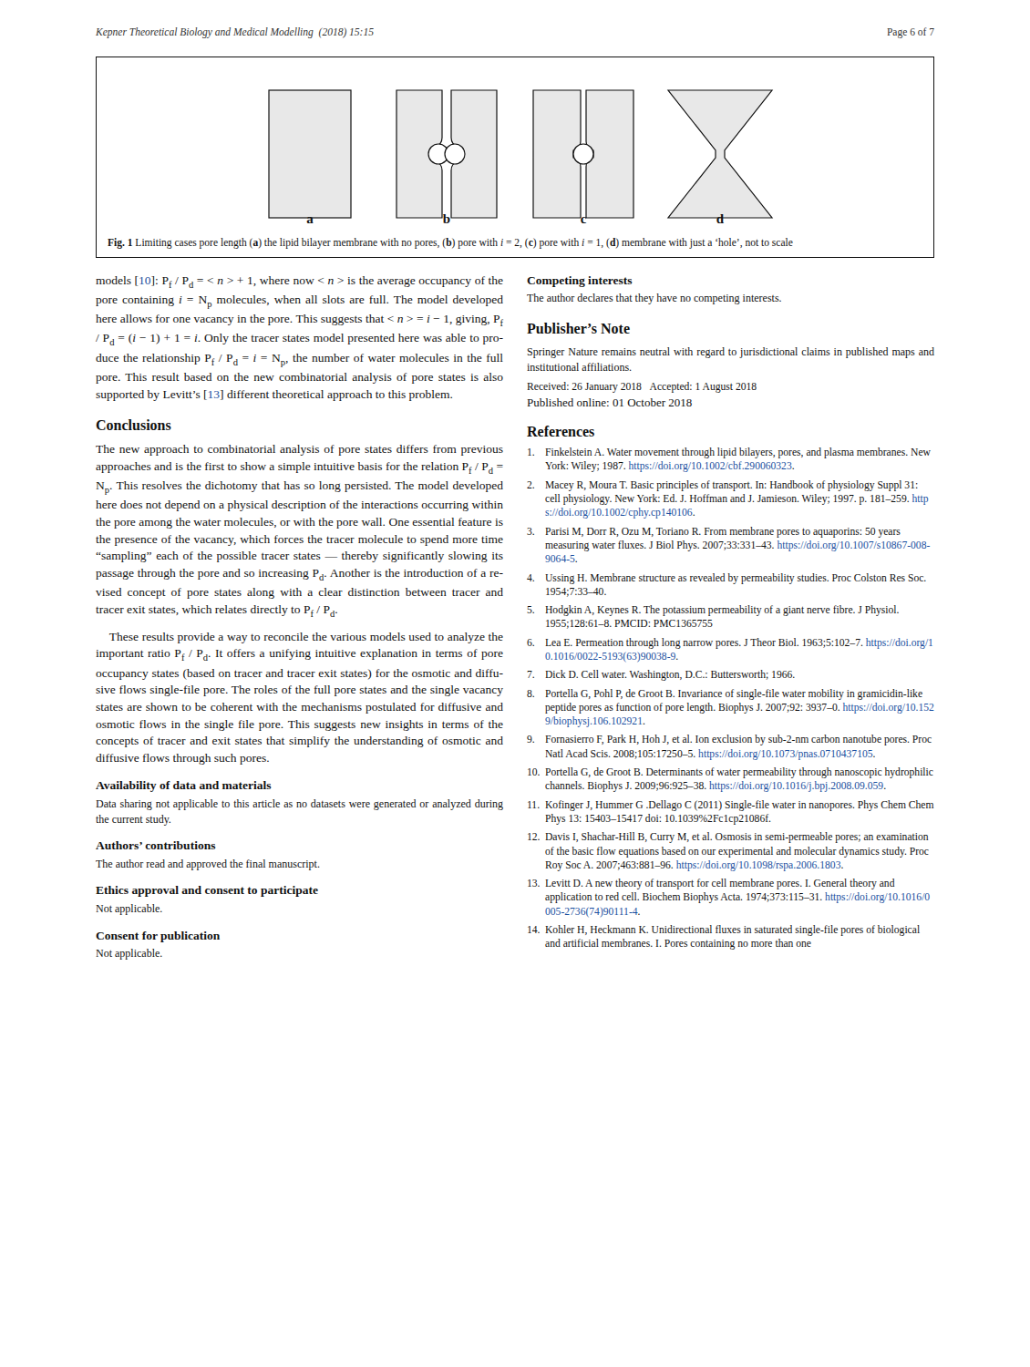Kepner Theoretical Biology and Medical Modelling (2018) 15:15
Page 6 of 7
a
b
c
d
Fig. 1 Limiting cases pore length (a) the lipid bilayer membrane with no pores, (b) pore with i = 2, (c) pore with i = 1, (d) membrane with just a ‘hole’, not to scale
models [10]: Pf / Pd = < n > + 1, where now < n > is the average occupancy of the pore containing i = Np molecules, when all slots are full. The model developed here allows for one vacancy in the pore. This suggests that < n > = i − 1, giving, Pf / Pd = (i − 1) + 1 = i. Only the tracer states model presented here was able to produce the relationship Pf / Pd = i = Np, the number of water molecules in the full pore. This result based on the new combinatorial analysis of pore states is also supported by Levitt’s [13] different theoretical approach to this problem.
Conclusions
The new approach to combinatorial analysis of pore states differs from previous approaches and is the first to show a simple intuitive basis for the relation Pf / Pd = Np. This resolves the dichotomy that has so long persisted. The model developed here does not depend on a physical description of the interactions occurring within the pore among the water molecules, or with the pore wall. One essential feature is the presence of the vacancy, which forces the tracer molecule to spend more time “sampling” each of the possible tracer states — thereby significantly slowing its passage through the pore and so increasing Pd. Another is the introduction of a revised concept of pore states along with a clear distinction between tracer and tracer exit states, which relates directly to Pf / Pd.
These results provide a way to reconcile the various models used to analyze the important ratio Pf / Pd. It offers a unifying intuitive explanation in terms of pore occupancy states (based on tracer and tracer exit states) for the osmotic and diffusive flows single-file pore. The roles of the full pore states and the single vacancy states are shown to be coherent with the mechanisms postulated for diffusive and osmotic flows in the single file pore. This suggests new insights in terms of the concepts of tracer and exit states that simplify the understanding of osmotic and diffusive flows through such pores.
Availability of data and materials
Data sharing not applicable to this article as no datasets were generated or analyzed during the current study.
Authors’ contributions
The author read and approved the final manuscript.
Ethics approval and consent to participate
Not applicable.
Consent for publication
Not applicable.
Competing interests
The author declares that they have no competing interests.
Publisher’s Note
Springer Nature remains neutral with regard to jurisdictional claims in published maps and institutional affiliations.
Received: 26 January 2018 Accepted: 1 August 2018
Published online: 01 October 2018
References
Finkelstein A. Water movement through lipid bilayers, pores, and plasma membranes. New York: Wiley; 1987. https://doi.org/10.1002/cbf.290060323.
Macey R, Moura T. Basic principles of transport. In: Handbook of physiology Suppl 31: cell physiology. New York: Ed. J. Hoffman and J. Jamieson. Wiley; 1997. p. 181–259. https://doi.org/10.1002/cphy.cp140106.
Parisi M, Dorr R, Ozu M, Toriano R. From membrane pores to aquaporins: 50 years measuring water fluxes. J Biol Phys. 2007;33:331–43. https://doi.org/10.1007/s10867-008-9064-5.
Ussing H. Membrane structure as revealed by permeability studies. Proc Colston Res Soc. 1954;7:33–40.
Hodgkin A, Keynes R. The potassium permeability of a giant nerve fibre. J Physiol. 1955;128:61–8. PMCID: PMC1365755
Lea E. Permeation through long narrow pores. J Theor Biol. 1963;5:102–7. https://doi.org/10.1016/0022-5193(63)90038-9.
Dick D. Cell water. Washington, D.C.: Buttersworth; 1966.
Portella G, Pohl P, de Groot B. Invariance of single-file water mobility in gramicidin-like peptide pores as function of pore length. Biophys J. 2007;92: 3937–0. https://doi.org/10.1529/biophysj.106.102921.
Fornasierro F, Park H, Hoh J, et al. Ion exclusion by sub-2-nm carbon nanotube pores. Proc Natl Acad Scis. 2008;105:17250–5. https://doi.org/10.1073/pnas.0710437105.
Portella G, de Groot B. Determinants of water permeability through nanoscopic hydrophilic channels. Biophys J. 2009;96:925–38. https://doi.org/10.1016/j.bpj.2008.09.059.
Kofinger J, Hummer G .Dellago C (2011) Single-file water in nanopores. Phys Chem Chem Phys 13: 15403–15417 doi: 10.1039%2Fc1cp21086f.
Davis I, Shachar-Hill B, Curry M, et al. Osmosis in semi-permeable pores; an examination of the basic flow equations based on our experimental and molecular dynamics study. Proc Roy Soc A. 2007;463:881–96. https://doi.org/10.1098/rspa.2006.1803.
Levitt D. A new theory of transport for cell membrane pores. I. General theory and application to red cell. Biochem Biophys Acta. 1974;373:115–31. https://doi.org/10.1016/0005-2736(74)90111-4.
Kohler H, Heckmann K. Unidirectional fluxes in saturated single-file pores of biological and artificial membranes. I. Pores containing no more than one